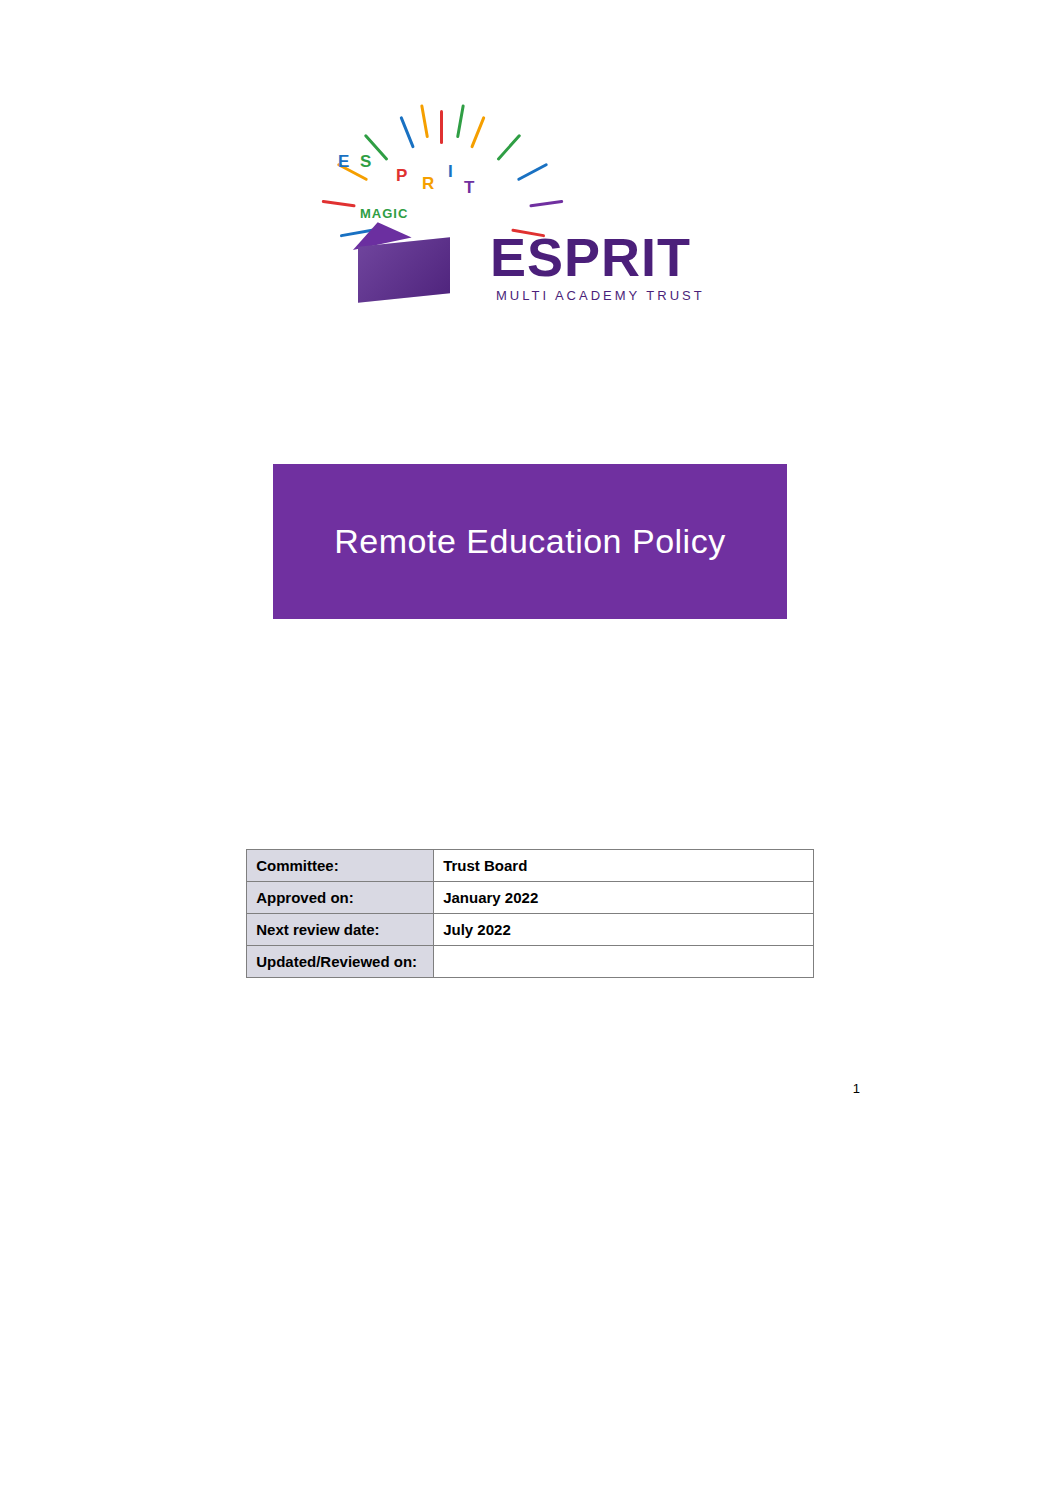E S P R I T
MAGIC
ESPRIT
MULTI ACADEMY TRUST
Remote Education Policy
| Committee: | Trust Board |
| Approved on: | January 2022 |
| Next review date: | July 2022 |
| Updated/Reviewed on: | |
1